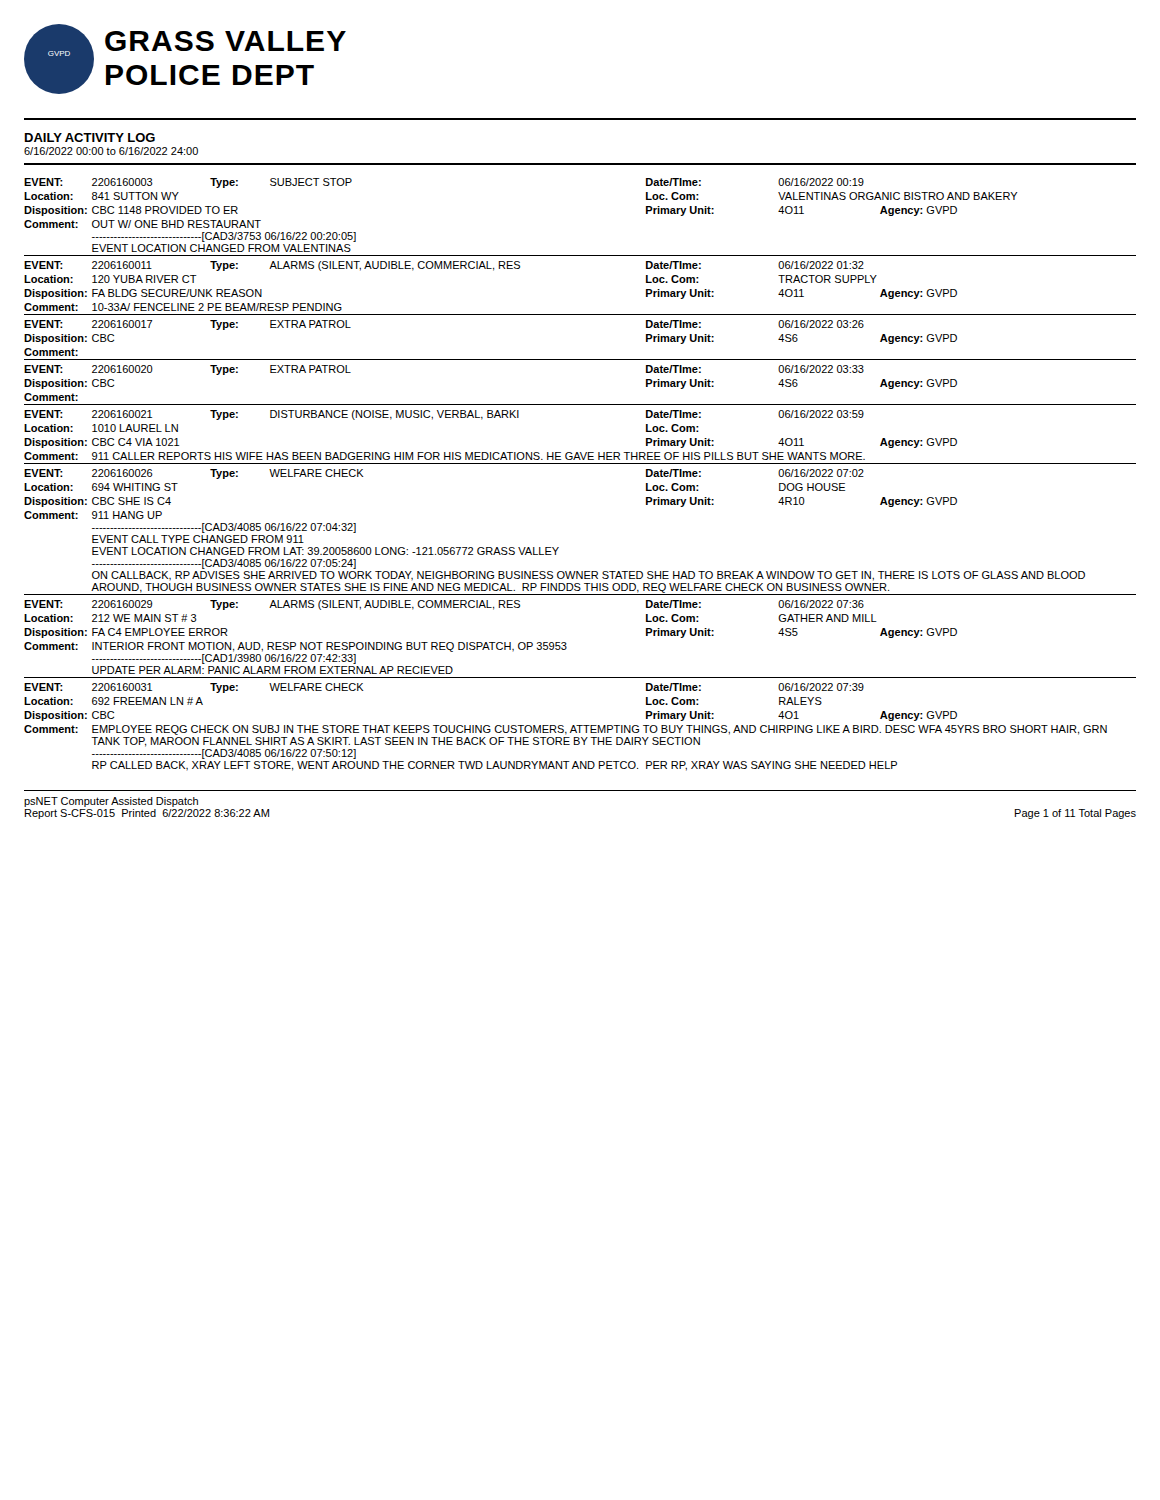GVPD
GRASS VALLEY
POLICE DEPT
DAILY ACTIVITY LOG
6/16/2022 00:00 to 6/16/2022 24:00
| EVENT: | 2206160003 | Type: | SUBJECT STOP | Date/TIme: | 06/16/2022 00:19 |
| Location: | 841 SUTTON WY | Loc. Com: | VALENTINAS ORGANIC BISTRO AND BAKERY |
| Disposition: | CBC 1148 PROVIDED TO ER | Primary Unit: | 4O11 | Agency: GVPD |
| Comment: | OUT W/ ONE BHD RESTAURANT ------------------------------[CAD3/3753 06/16/22 00:20:05] EVENT LOCATION CHANGED FROM VALENTINAS |
| EVENT: | 2206160011 | Type: | ALARMS (SILENT, AUDIBLE, COMMERCIAL, RES | Date/TIme: | 06/16/2022 01:32 |
| Location: | 120 YUBA RIVER CT | Loc. Com: | TRACTOR SUPPLY |
| Disposition: | FA BLDG SECURE/UNK REASON | Primary Unit: | 4O11 | Agency: GVPD |
| Comment: | 10-33A/ FENCELINE 2 PE BEAM/RESP PENDING |
| EVENT: | 2206160017 | Type: | EXTRA PATROL | Date/TIme: | 06/16/2022 03:26 |
| Disposition: | CBC | Primary Unit: | 4S6 | Agency: GVPD |
| Comment: | |
| EVENT: | 2206160020 | Type: | EXTRA PATROL | Date/TIme: | 06/16/2022 03:33 |
| Disposition: | CBC | Primary Unit: | 4S6 | Agency: GVPD |
| Comment: | |
| EVENT: | 2206160021 | Type: | DISTURBANCE (NOISE, MUSIC, VERBAL, BARKI | Date/TIme: | 06/16/2022 03:59 |
| Location: | 1010 LAUREL LN | Loc. Com: | |
| Disposition: | CBC C4 VIA 1021 | Primary Unit: | 4O11 | Agency: GVPD |
| Comment: | 911 CALLER REPORTS HIS WIFE HAS BEEN BADGERING HIM FOR HIS MEDICATIONS. HE GAVE HER THREE OF HIS PILLS BUT SHE WANTS MORE. |
| EVENT: | 2206160026 | Type: | WELFARE CHECK | Date/TIme: | 06/16/2022 07:02 |
| Location: | 694 WHITING ST | Loc. Com: | DOG HOUSE |
| Disposition: | CBC SHE IS C4 | Primary Unit: | 4R10 | Agency: GVPD |
| Comment: | 911 HANG UP ------------------------------[CAD3/4085 06/16/22 07:04:32] EVENT CALL TYPE CHANGED FROM 911 EVENT LOCATION CHANGED FROM LAT: 39.20058600 LONG: -121.056772 GRASS VALLEY ------------------------------[CAD3/4085 06/16/22 07:05:24] ON CALLBACK, RP ADVISES SHE ARRIVED TO WORK TODAY, NEIGHBORING BUSINESS OWNER STATED SHE HAD TO BREAK A WINDOW TO GET IN, THERE IS LOTS OF GLASS AND BLOOD AROUND, THOUGH BUSINESS OWNER STATES SHE IS FINE AND NEG MEDICAL. RP FINDDS THIS ODD, REQ WELFARE CHECK ON BUSINESS OWNER. |
| EVENT: | 2206160029 | Type: | ALARMS (SILENT, AUDIBLE, COMMERCIAL, RES | Date/TIme: | 06/16/2022 07:36 |
| Location: | 212 WE MAIN ST # 3 | Loc. Com: | GATHER AND MILL |
| Disposition: | FA C4 EMPLOYEE ERROR | Primary Unit: | 4S5 | Agency: GVPD |
| Comment: | INTERIOR FRONT MOTION, AUD, RESP NOT RESPOINDING BUT REQ DISPATCH, OP 35953 ------------------------------[CAD1/3980 06/16/22 07:42:33] UPDATE PER ALARM: PANIC ALARM FROM EXTERNAL AP RECIEVED |
| EVENT: | 2206160031 | Type: | WELFARE CHECK | Date/TIme: | 06/16/2022 07:39 |
| Location: | 692 FREEMAN LN # A | Loc. Com: | RALEYS |
| Disposition: | CBC | Primary Unit: | 4O1 | Agency: GVPD |
| Comment: | EMPLOYEE REQG CHECK ON SUBJ IN THE STORE THAT KEEPS TOUCHING CUSTOMERS, ATTEMPTING TO BUY THINGS, AND CHIRPING LIKE A BIRD. DESC WFA 45YRS BRO SHORT HAIR, GRN TANK TOP, MAROON FLANNEL SHIRT AS A SKIRT. LAST SEEN IN THE BACK OF THE STORE BY THE DAIRY SECTION ------------------------------[CAD3/4085 06/16/22 07:50:12] RP CALLED BACK, XRAY LEFT STORE, WENT AROUND THE CORNER TWD LAUNDRYMANT AND PETCO. PER RP, XRAY WAS SAYING SHE NEEDED HELP |
psNET Computer Assisted Dispatch
Report S-CFS-015 Printed 6/22/2022 8:36:22 AM Page 1 of 11 Total Pages